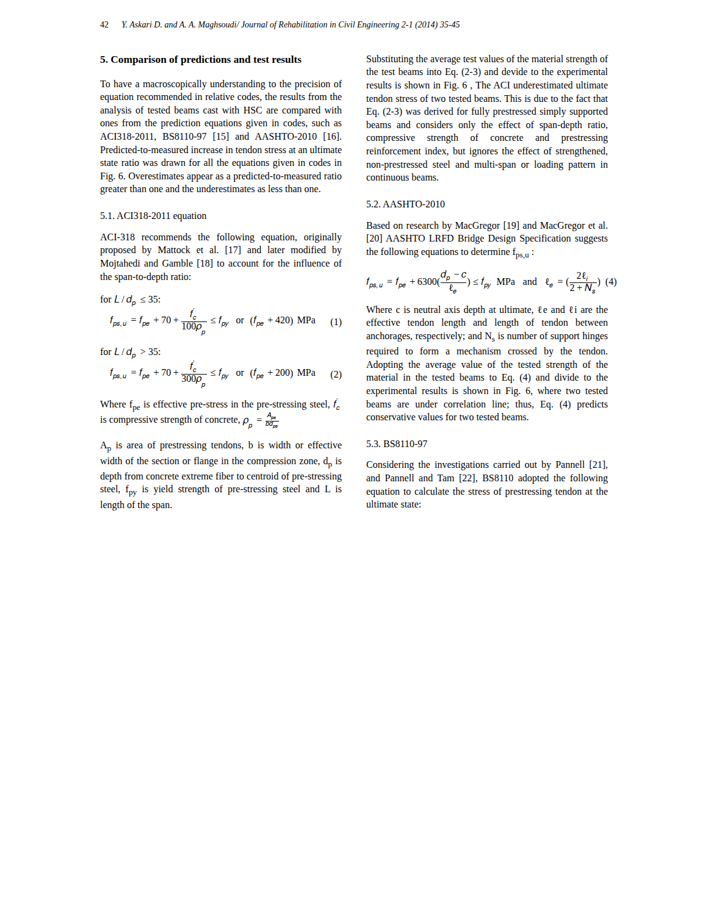42 Y. Askari D. and A. A. Maghsoudi/ Journal of Rehabilitation in Civil Engineering 2-1 (2014) 35-45
5. Comparison of predictions and test results
To have a macroscopically understanding to the precision of equation recommended in relative codes, the results from the analysis of tested beams cast with HSC are compared with ones from the prediction equations given in codes, such as ACI318-2011, BS8110-97 [15] and AASHTO-2010 [16]. Predicted-to-measured increase in tendon stress at an ultimate state ratio was drawn for all the equations given in codes in Fig. 6. Overestimates appear as a predicted-to-measured ratio greater than one and the underestimates as less than one.
5.1. ACI318-2011 equation
ACI-318 recommends the following equation, originally proposed by Mattock et al. [17] and later modified by Mojtahedi and Gamble [18] to account for the influence of the span-to-depth ratio:
for L/dp ≤35:
fps,u = fpe +70+ fc′ 100ρp ≤ fpy or ( fpe +420 ) MPa
(1)
for L/dp >35:
fps,u = fpe +70+ fc′ 300ρp ≤ fpy or ( fpe +200 ) MPa
(2)
Where fpe is effective pre-stress in the pre-stressing steel, fc′ is compressive strength of concrete, ρp = Aps bdps
Ap is area of prestressing tendons, b is width or effective width of the section or flange in the compression zone, dp is depth from concrete extreme fiber to centroid of pre-stressing steel, fpy is yield strength of pre-stressing steel and L is length of the span.
Substituting the average test values of the material strength of the test beams into Eq. (2-3) and devide to the experimental results is shown in Fig. 6 , The ACI underestimated ultimate tendon stress of two tested beams. This is due to the fact that Eq. (2-3) was derived for fully prestressed simply supported beams and considers only the effect of span-depth ratio, compressive strength of concrete and prestressing reinforcement index, but ignores the effect of strengthened, non-prestressed steel and multi-span or loading pattern in continuous beams.
5.2. AASHTO-2010
Based on research by MacGregor [19] and MacGregor et al. [20] AASHTO LRFD Bridge Design Specification suggests the following equations to determine fps,u :
fps,u = fpe +6300 ( dp−c ℓe ) ≤ fpy MPa and ℓe = ( 2ℓi 2+Ns )
(4)
Where c is neutral axis depth at ultimate, ℓe and ℓi are the effective tendon length and length of tendon between anchorages, respectively; and Ns is number of support hinges required to form a mechanism crossed by the tendon. Adopting the average value of the tested strength of the material in the tested beams to Eq. (4) and divide to the experimental results is shown in Fig. 6, where two tested beams are under correlation line; thus, Eq. (4) predicts conservative values for two tested beams.
5.3. BS8110-97
Considering the investigations carried out by Pannell [21], and Pannell and Tam [22], BS8110 adopted the following equation to calculate the stress of prestressing tendon at the ultimate state: